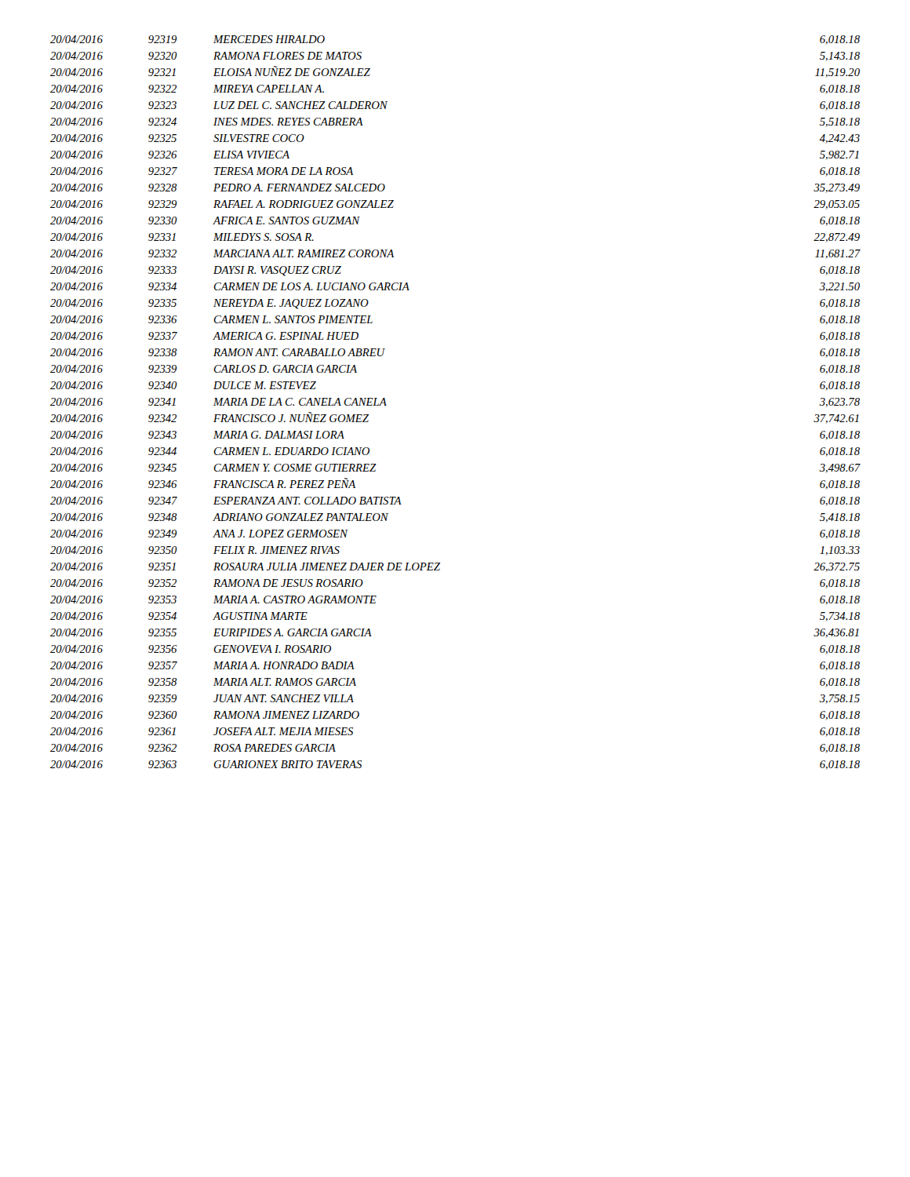| 20/04/2016 | 92319 | MERCEDES HIRALDO | 6,018.18 |
| 20/04/2016 | 92320 | RAMONA FLORES DE MATOS | 5,143.18 |
| 20/04/2016 | 92321 | ELOISA NUÑEZ DE GONZALEZ | 11,519.20 |
| 20/04/2016 | 92322 | MIREYA CAPELLAN A. | 6,018.18 |
| 20/04/2016 | 92323 | LUZ DEL C. SANCHEZ CALDERON | 6,018.18 |
| 20/04/2016 | 92324 | INES MDES. REYES CABRERA | 5,518.18 |
| 20/04/2016 | 92325 | SILVESTRE COCO | 4,242.43 |
| 20/04/2016 | 92326 | ELISA VIVIECA | 5,982.71 |
| 20/04/2016 | 92327 | TERESA MORA DE LA ROSA | 6,018.18 |
| 20/04/2016 | 92328 | PEDRO A. FERNANDEZ SALCEDO | 35,273.49 |
| 20/04/2016 | 92329 | RAFAEL A. RODRIGUEZ GONZALEZ | 29,053.05 |
| 20/04/2016 | 92330 | AFRICA E. SANTOS GUZMAN | 6,018.18 |
| 20/04/2016 | 92331 | MILEDYS S. SOSA R. | 22,872.49 |
| 20/04/2016 | 92332 | MARCIANA ALT. RAMIREZ CORONA | 11,681.27 |
| 20/04/2016 | 92333 | DAYSI R. VASQUEZ CRUZ | 6,018.18 |
| 20/04/2016 | 92334 | CARMEN DE LOS A. LUCIANO GARCIA | 3,221.50 |
| 20/04/2016 | 92335 | NEREYDA E. JAQUEZ LOZANO | 6,018.18 |
| 20/04/2016 | 92336 | CARMEN L. SANTOS PIMENTEL | 6,018.18 |
| 20/04/2016 | 92337 | AMERICA G. ESPINAL HUED | 6,018.18 |
| 20/04/2016 | 92338 | RAMON ANT. CARABALLO ABREU | 6,018.18 |
| 20/04/2016 | 92339 | CARLOS D. GARCIA GARCIA | 6,018.18 |
| 20/04/2016 | 92340 | DULCE M. ESTEVEZ | 6,018.18 |
| 20/04/2016 | 92341 | MARIA DE LA C. CANELA CANELA | 3,623.78 |
| 20/04/2016 | 92342 | FRANCISCO J. NUÑEZ GOMEZ | 37,742.61 |
| 20/04/2016 | 92343 | MARIA G. DALMASI LORA | 6,018.18 |
| 20/04/2016 | 92344 | CARMEN L. EDUARDO ICIANO | 6,018.18 |
| 20/04/2016 | 92345 | CARMEN Y. COSME GUTIERREZ | 3,498.67 |
| 20/04/2016 | 92346 | FRANCISCA R. PEREZ PEÑA | 6,018.18 |
| 20/04/2016 | 92347 | ESPERANZA ANT. COLLADO BATISTA | 6,018.18 |
| 20/04/2016 | 92348 | ADRIANO GONZALEZ PANTALEON | 5,418.18 |
| 20/04/2016 | 92349 | ANA J. LOPEZ GERMOSEN | 6,018.18 |
| 20/04/2016 | 92350 | FELIX R. JIMENEZ RIVAS | 1,103.33 |
| 20/04/2016 | 92351 | ROSAURA JULIA JIMENEZ DAJER DE LOPEZ | 26,372.75 |
| 20/04/2016 | 92352 | RAMONA DE JESUS ROSARIO | 6,018.18 |
| 20/04/2016 | 92353 | MARIA A. CASTRO AGRAMONTE | 6,018.18 |
| 20/04/2016 | 92354 | AGUSTINA MARTE | 5,734.18 |
| 20/04/2016 | 92355 | EURIPIDES A. GARCIA GARCIA | 36,436.81 |
| 20/04/2016 | 92356 | GENOVEVA I. ROSARIO | 6,018.18 |
| 20/04/2016 | 92357 | MARIA A. HONRADO BADIA | 6,018.18 |
| 20/04/2016 | 92358 | MARIA ALT. RAMOS GARCIA | 6,018.18 |
| 20/04/2016 | 92359 | JUAN ANT. SANCHEZ VILLA | 3,758.15 |
| 20/04/2016 | 92360 | RAMONA JIMENEZ LIZARDO | 6,018.18 |
| 20/04/2016 | 92361 | JOSEFA ALT. MEJIA MIESES | 6,018.18 |
| 20/04/2016 | 92362 | ROSA PAREDES GARCIA | 6,018.18 |
| 20/04/2016 | 92363 | GUARIONEX BRITO TAVERAS | 6,018.18 |